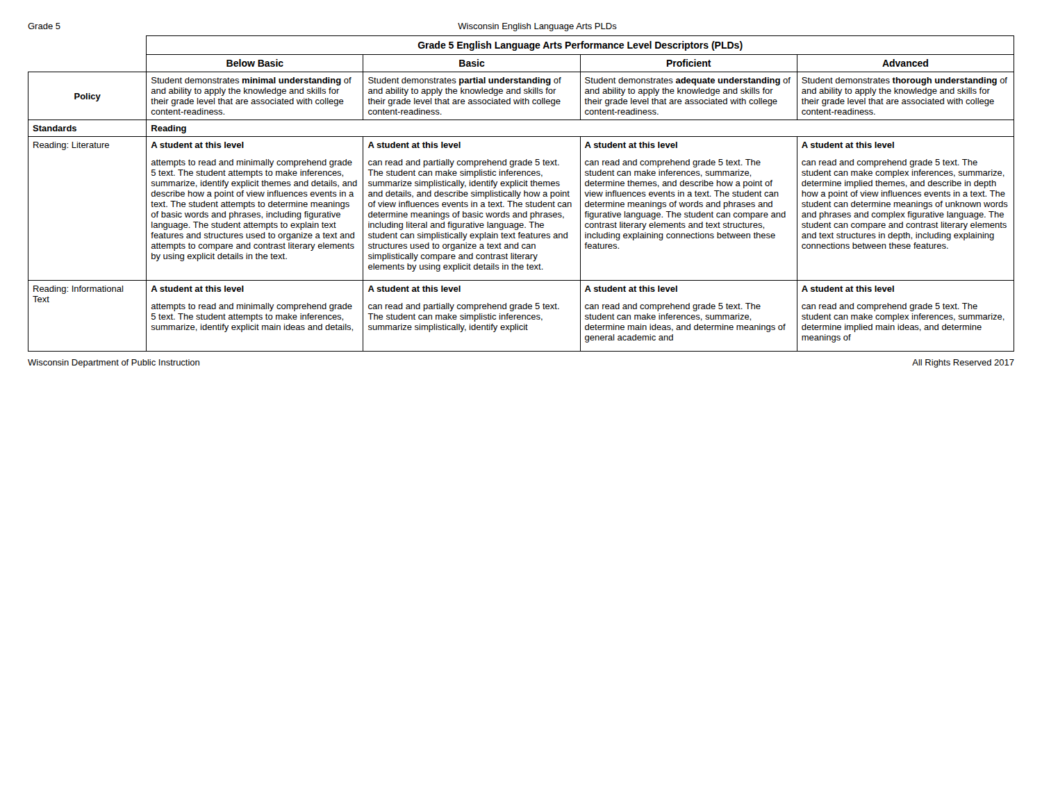Grade 5
Wisconsin English Language Arts PLDs
| | Grade 5 English Language Arts Performance Level Descriptors (PLDs) |
| --- | --- |
| | Below Basic | Basic | Proficient | Advanced |
| Policy | Student demonstrates minimal understanding of and ability to apply the knowledge and skills for their grade level that are associated with college content-readiness. | Student demonstrates partial understanding of and ability to apply the knowledge and skills for their grade level that are associated with college content-readiness. | Student demonstrates adequate understanding of and ability to apply the knowledge and skills for their grade level that are associated with college content-readiness. | Student demonstrates thorough understanding of and ability to apply the knowledge and skills for their grade level that are associated with college content-readiness. |
| Standards | Reading |
| Reading: Literature | A student at this level attempts to read and minimally comprehend grade 5 text. The student attempts to make inferences, summarize, identify explicit themes and details, and describe how a point of view influences events in a text. The student attempts to determine meanings of basic words and phrases, including figurative language. The student attempts to explain text features and structures used to organize a text and attempts to compare and contrast literary elements by using explicit details in the text. | A student at this level can read and partially comprehend grade 5 text. The student can make simplistic inferences, summarize simplistically, identify explicit themes and details, and describe simplistically how a point of view influences events in a text. The student can determine meanings of basic words and phrases, including literal and figurative language. The student can simplistically explain text features and structures used to organize a text and can simplistically compare and contrast literary elements by using explicit details in the text. | A student at this level can read and comprehend grade 5 text. The student can make inferences, summarize, determine themes, and describe how a point of view influences events in a text. The student can determine meanings of words and phrases and figurative language. The student can compare and contrast literary elements and text structures, including explaining connections between these features. | A student at this level can read and comprehend grade 5 text. The student can make complex inferences, summarize, determine implied themes, and describe in depth how a point of view influences events in a text. The student can determine meanings of unknown words and phrases and complex figurative language. The student can compare and contrast literary elements and text structures in depth, including explaining connections between these features. |
| Reading: Informational Text | A student at this level attempts to read and minimally comprehend grade 5 text. The student attempts to make inferences, summarize, identify explicit main ideas and details, | A student at this level can read and partially comprehend grade 5 text. The student can make simplistic inferences, summarize simplistically, identify explicit | A student at this level can read and comprehend grade 5 text. The student can make inferences, summarize, determine main ideas, and determine meanings of general academic and | A student at this level can read and comprehend grade 5 text. The student can make complex inferences, summarize, determine implied main ideas, and determine meanings of |
Wisconsin Department of Public Instruction
All Rights Reserved 2017